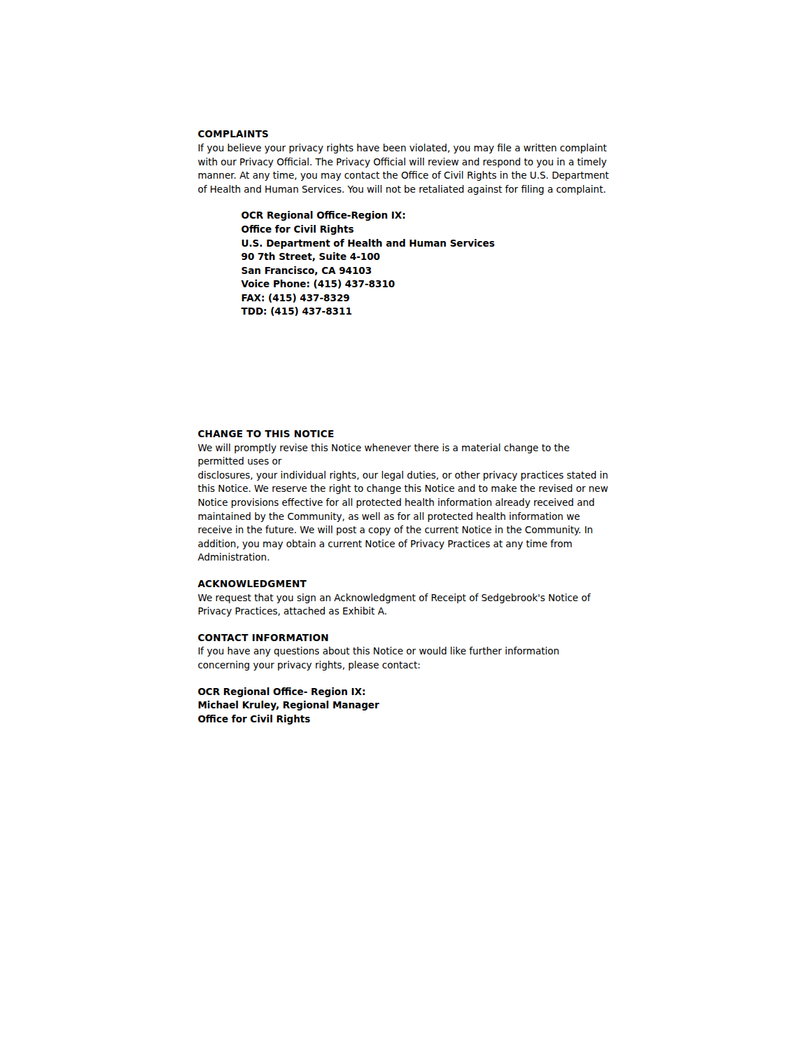COMPLAINTS
If you believe your privacy rights have been violated, you may file a written complaint with our Privacy Official. The Privacy Official will review and respond to you in a timely manner. At any time, you may contact the Office of Civil Rights in the U.S. Department of Health and Human Services. You will not be retaliated against for filing a complaint.
OCR Regional Office-Region IX:
Office for Civil Rights
U.S. Department of Health and Human Services
90 7th Street, Suite 4-100
San Francisco, CA 94103
Voice Phone: (415) 437-8310
FAX: (415) 437-8329
TDD: (415) 437-8311
CHANGE TO THIS NOTICE
We will promptly revise this Notice whenever there is a material change to the permitted uses or
disclosures, your individual rights, our legal duties, or other privacy practices stated in this Notice. We reserve the right to change this Notice and to make the revised or new Notice provisions effective for all protected health information already received and maintained by the Community, as well as for all protected health information we receive in the future. We will post a copy of the current Notice in the Community. In addition, you may obtain a current Notice of Privacy Practices at any time from Administration.
ACKNOWLEDGMENT
We request that you sign an Acknowledgment of Receipt of Sedgebrook's Notice of Privacy Practices, attached as Exhibit A.
CONTACT INFORMATION
If you have any questions about this Notice or would like further information concerning your privacy rights, please contact:
OCR Regional Office- Region IX:
Michael Kruley, Regional Manager
Office for Civil Rights